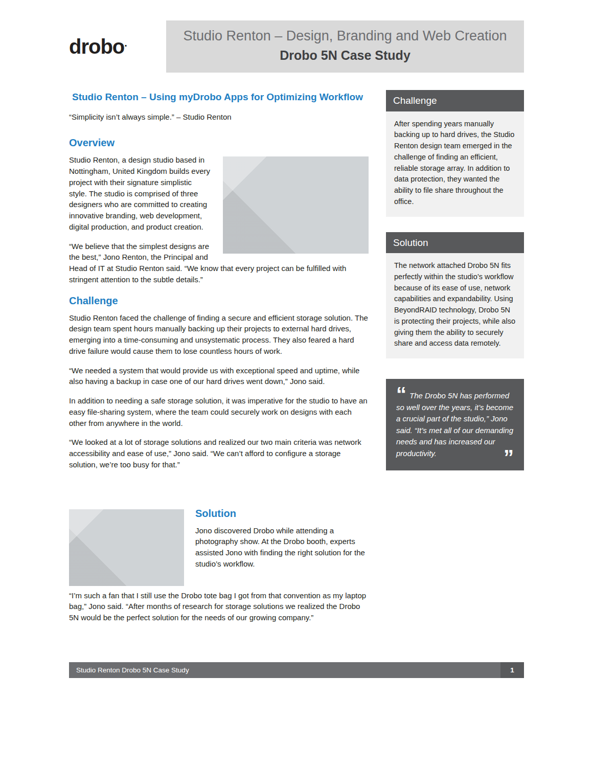drobo.
Studio Renton – Design, Branding and Web Creation
Drobo 5N Case Study
Studio Renton – Using myDrobo Apps for Optimizing Workflow
“Simplicity isn’t always simple.” – Studio Renton
Overview
Studio Renton, a design studio based in Nottingham, United Kingdom builds every project with their signature simplistic style. The studio is comprised of three designers who are committed to creating innovative branding, web development, digital production, and product creation.
“We believe that the simplest designs are the best,” Jono Renton, the Principal and Head of IT at Studio Renton said. “We know that every project can be fulfilled with stringent attention to the subtle details.”
Challenge
Studio Renton faced the challenge of finding a secure and efficient storage solution. The design team spent hours manually backing up their projects to external hard drives, emerging into a time-consuming and unsystematic process. They also feared a hard drive failure would cause them to lose countless hours of work.
“We needed a system that would provide us with exceptional speed and uptime, while also having a backup in case one of our hard drives went down,” Jono said.
In addition to needing a safe storage solution, it was imperative for the studio to have an easy file-sharing system, where the team could securely work on designs with each other from anywhere in the world.
“We looked at a lot of storage solutions and realized our two main criteria was network accessibility and ease of use,” Jono said. “We can’t afford to configure a storage solution, we’re too busy for that.”
Solution
Jono discovered Drobo while attending a photography show. At the Drobo booth, experts assisted Jono with finding the right solution for the studio’s workflow.
“I’m such a fan that I still use the Drobo tote bag I got from that convention as my laptop bag,” Jono said. “After months of research for storage solutions we realized the Drobo 5N would be the perfect solution for the needs of our growing company.”
Challenge
After spending years manually backing up to hard drives, the Studio Renton design team emerged in the challenge of finding an efficient, reliable storage array. In addition to data protection, they wanted the ability to file share throughout the office.
Solution
The network attached Drobo 5N fits perfectly within the studio’s workflow because of its ease of use, network capabilities and expandability. Using BeyondRAID technology, Drobo 5N is protecting their projects, while also giving them the ability to securely share and access data remotely.
“The Drobo 5N has performed so well over the years, it’s become a crucial part of the studio,” Jono said. “It’s met all of our demanding needs and has increased our productivity.”
Studio Renton Drobo 5N Case Study
1